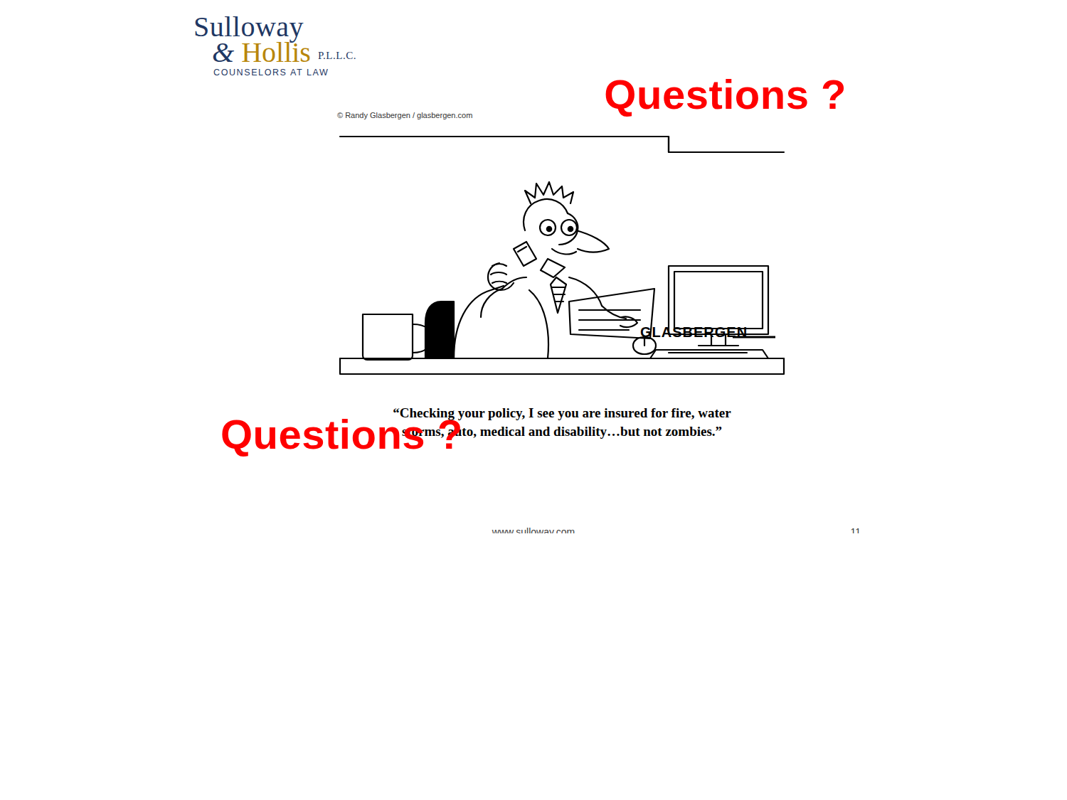Sulloway
& Hollis P.L.L.C.
COUNSELORS AT LAW
Questions ?
© Randy Glasbergen / glasbergen.com
GLASBERGEN
“Checking your policy, I see you are insured for fire, water
storms, auto, medical and disability…but not zombies.”
Questions ?
www.sulloway.com 11